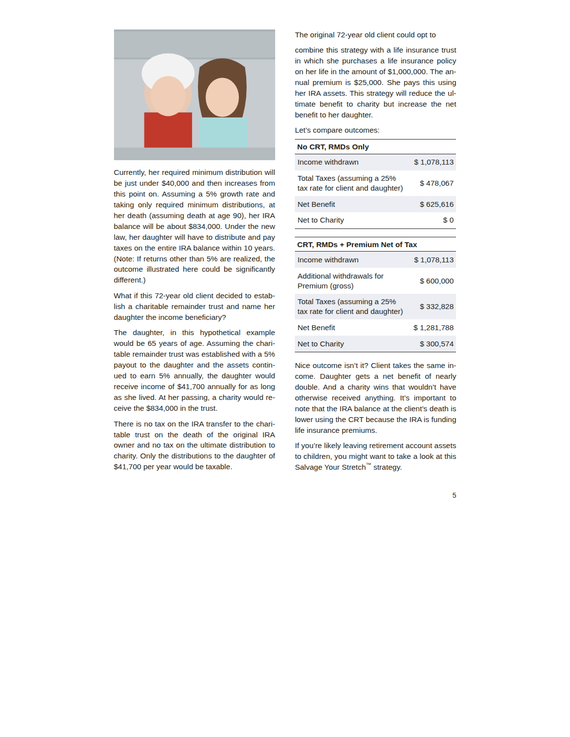Currently, her required minimum distribution will be just under $40,000 and then increases from this point on. Assuming a 5% growth rate and taking only required minimum distributions, at her death (assuming death at age 90), her IRA balance will be about $834,000. Under the new law, her daughter will have to distribute and pay taxes on the entire IRA balance within 10 years. (Note: If returns other than 5% are realized, the outcome illustrated here could be significantly different.)
What if this 72-year old client decided to establish a charitable remainder trust and name her daughter the income beneficiary?
The daughter, in this hypothetical example would be 65 years of age. Assuming the charitable remainder trust was established with a 5% payout to the daughter and the assets continued to earn 5% annually, the daughter would receive income of $41,700 annually for as long as she lived. At her passing, a charity would receive the $834,000 in the trust.
There is no tax on the IRA transfer to the charitable trust on the death of the original IRA owner and no tax on the ultimate distribution to charity. Only the distributions to the daughter of $41,700 per year would be taxable.
The original 72-year old client could opt to
combine this strategy with a life insurance trust in which she purchases a life insurance policy on her life in the amount of $1,000,000. The annual premium is $25,000. She pays this using her IRA assets. This strategy will reduce the ultimate benefit to charity but increase the net benefit to her daughter.
Let’s compare outcomes:
No CRT, RMDs Only
| Income withdrawn | $ 1,078,113 |
| Total Taxes (assuming a 25% tax rate for client and daughter) | $ 478,067 |
| Net Benefit | $ 625,616 |
| Net to Charity | $ 0 |
CRT, RMDs + Premium Net of Tax
| Income withdrawn | $ 1,078,113 |
| Additional withdrawals for Premium (gross) | $ 600,000 |
| Total Taxes (assuming a 25% tax rate for client and daughter) | $ 332,828 |
| Net Benefit | $ 1,281,788 |
| Net to Charity | $ 300,574 |
Nice outcome isn’t it? Client takes the same income. Daughter gets a net benefit of nearly double. And a charity wins that wouldn’t have otherwise received anything. It’s important to note that the IRA balance at the client’s death is lower using the CRT because the IRA is funding life insurance premiums.
If you’re likely leaving retirement account assets to children, you might want to take a look at this Salvage Your Stretch™ strategy.
5